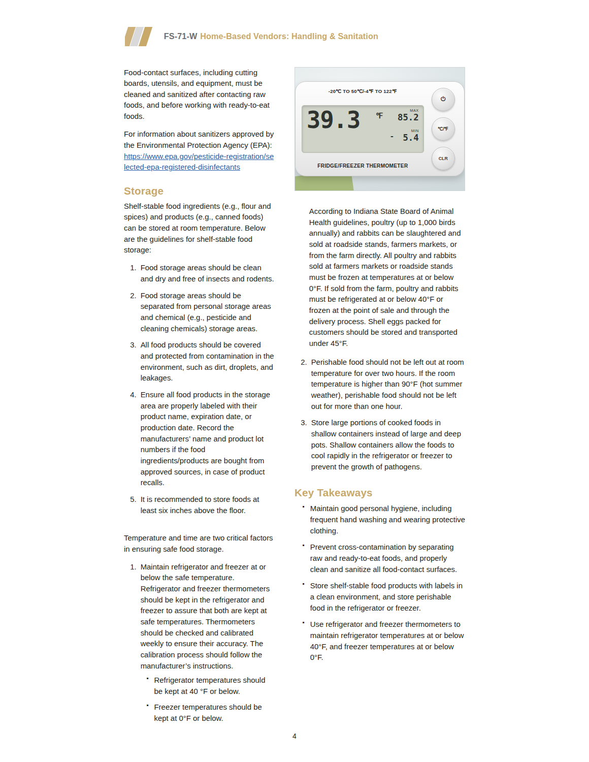FS-71-W Home-Based Vendors: Handling & Sanitation
Food-contact surfaces, including cutting boards, utensils, and equipment, must be cleaned and sanitized after contacting raw foods, and before working with ready-to-eat foods.
For information about sanitizers approved by the Environmental Protection Agency (EPA): https://www.epa.gov/pesticide-registration/selected-epa-registered-disinfectants
Storage
Shelf-stable food ingredients (e.g., flour and spices) and products (e.g., canned foods) can be stored at room temperature. Below are the guidelines for shelf-stable food storage:
Food storage areas should be clean and dry and free of insects and rodents.
Food storage areas should be separated from personal storage areas and chemical (e.g., pesticide and cleaning chemicals) storage areas.
All food products should be covered and protected from contamination in the environment, such as dirt, droplets, and leakages.
Ensure all food products in the storage area are properly labeled with their product name, expiration date, or production date. Record the manufacturers’ name and product lot numbers if the food ingredients/products are bought from approved sources, in case of product recalls.
It is recommended to store foods at least six inches above the floor.
Temperature and time are two critical factors in ensuring safe food storage.
Maintain refrigerator and freezer at or below the safe temperature. Refrigerator and freezer thermometers should be kept in the refrigerator and freezer to assure that both are kept at safe temperatures. Thermometers should be checked and calibrated weekly to ensure their accuracy. The calibration process should follow the manufacturer’s instructions.
Refrigerator temperatures should be kept at 40 °F or below.
Freezer temperatures should be kept at 0°F or below.
-20℃ TO 50℃/-4℉ TO 122℉
39.3 ℉
MAX 85.2
MIN 5.4
-
FRIDGE/FREEZER THERMOMETER
⏻
℃/℉
CLR
According to Indiana State Board of Animal Health guidelines, poultry (up to 1,000 birds annually) and rabbits can be slaughtered and sold at roadside stands, farmers markets, or from the farm directly. All poultry and rabbits sold at farmers markets or roadside stands must be frozen at temperatures at or below 0°F. If sold from the farm, poultry and rabbits must be refrigerated at or below 40°F or frozen at the point of sale and through the delivery process. Shell eggs packed for customers should be stored and transported under 45°F.
Perishable food should not be left out at room temperature for over two hours. If the room temperature is higher than 90°F (hot summer weather), perishable food should not be left out for more than one hour.
Store large portions of cooked foods in shallow containers instead of large and deep pots. Shallow containers allow the foods to cool rapidly in the refrigerator or freezer to prevent the growth of pathogens.
Key Takeaways
Maintain good personal hygiene, including frequent hand washing and wearing protective clothing.
Prevent cross-contamination by separating raw and ready-to-eat foods, and properly clean and sanitize all food-contact surfaces.
Store shelf-stable food products with labels in a clean environment, and store perishable food in the refrigerator or freezer.
Use refrigerator and freezer thermometers to maintain refrigerator temperatures at or below 40°F, and freezer temperatures at or below 0°F.
4